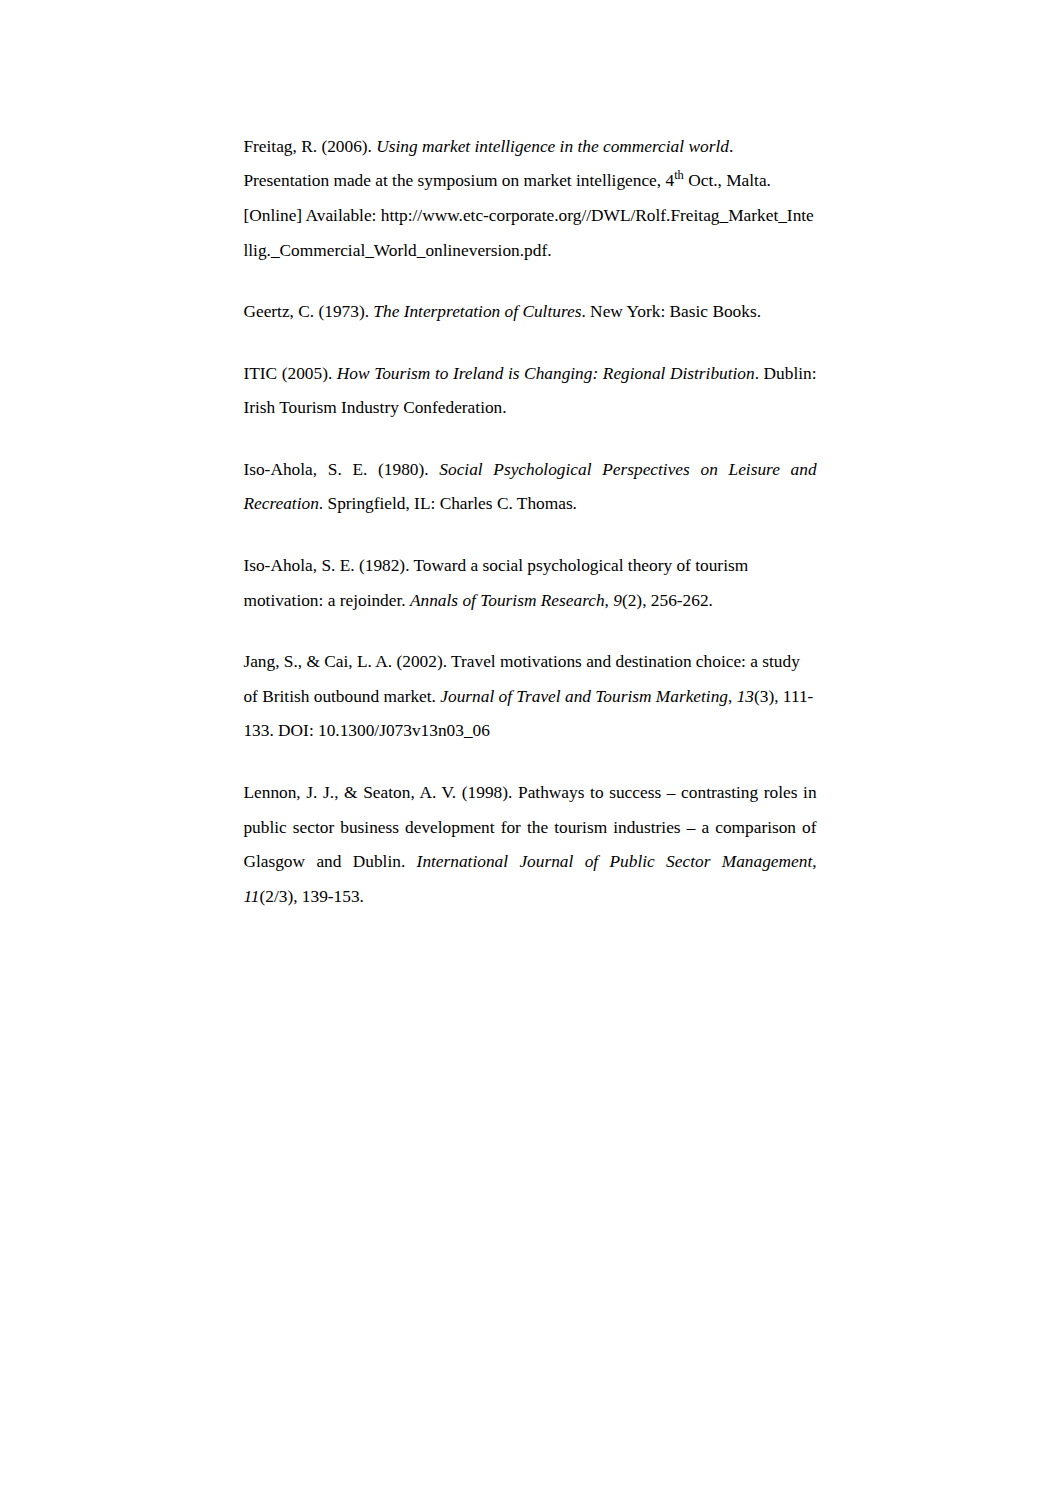Freitag, R. (2006). Using market intelligence in the commercial world. Presentation made at the symposium on market intelligence, 4th Oct., Malta. [Online] Available: http://www.etc-corporate.org//DWL/Rolf.Freitag_Market_Intellig._Commercial_World_onlineversion.pdf.
Geertz, C. (1973). The Interpretation of Cultures. New York: Basic Books.
ITIC (2005). How Tourism to Ireland is Changing: Regional Distribution. Dublin: Irish Tourism Industry Confederation.
Iso-Ahola, S. E. (1980). Social Psychological Perspectives on Leisure and Recreation. Springfield, IL: Charles C. Thomas.
Iso-Ahola, S. E. (1982). Toward a social psychological theory of tourism motivation: a rejoinder. Annals of Tourism Research, 9(2), 256-262.
Jang, S., & Cai, L. A. (2002). Travel motivations and destination choice: a study of British outbound market. Journal of Travel and Tourism Marketing, 13(3), 111-133. DOI: 10.1300/J073v13n03_06
Lennon, J. J., & Seaton, A. V. (1998). Pathways to success – contrasting roles in public sector business development for the tourism industries – a comparison of Glasgow and Dublin. International Journal of Public Sector Management, 11(2/3), 139-153.